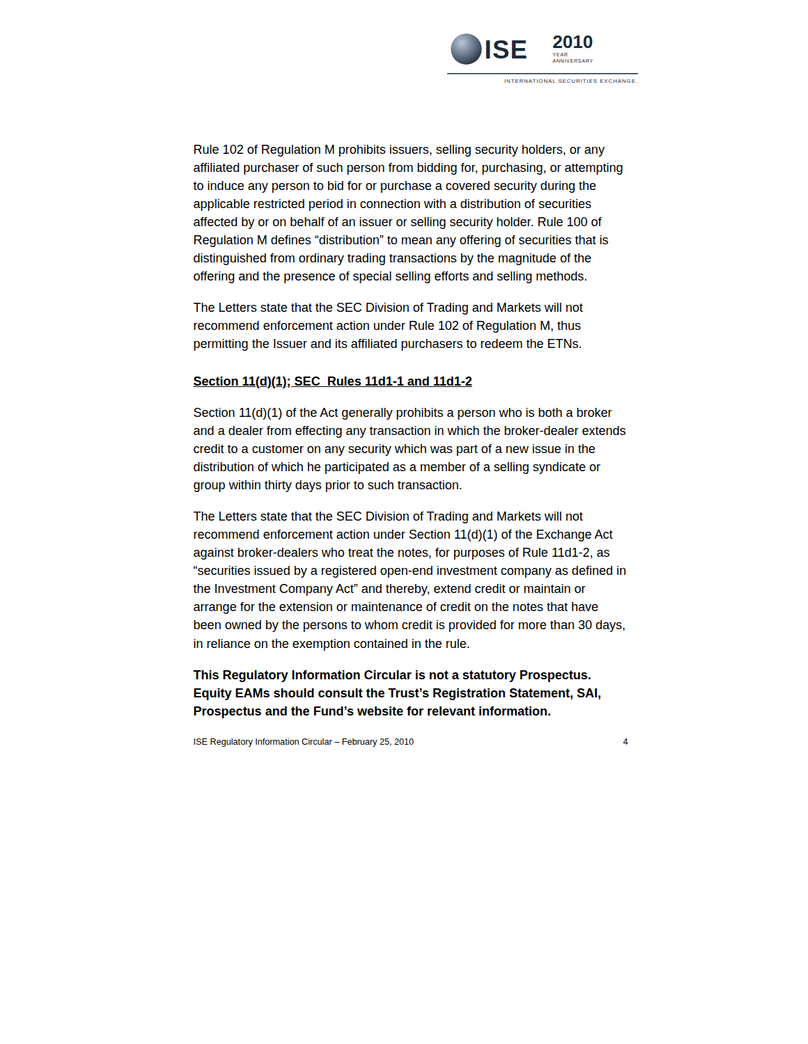Rule 102 of Regulation M prohibits issuers, selling security holders, or any affiliated purchaser of such person from bidding for, purchasing, or attempting to induce any person to bid for or purchase a covered security during the applicable restricted period in connection with a distribution of securities affected by or on behalf of an issuer or selling security holder. Rule 100 of Regulation M defines “distribution” to mean any offering of securities that is distinguished from ordinary trading transactions by the magnitude of the offering and the presence of special selling efforts and selling methods.
The Letters state that the SEC Division of Trading and Markets will not recommend enforcement action under Rule 102 of Regulation M, thus permitting the Issuer and its affiliated purchasers to redeem the ETNs.
Section 11(d)(1); SEC Rules 11d1-1 and 11d1-2
Section 11(d)(1) of the Act generally prohibits a person who is both a broker and a dealer from effecting any transaction in which the broker-dealer extends credit to a customer on any security which was part of a new issue in the distribution of which he participated as a member of a selling syndicate or group within thirty days prior to such transaction.
The Letters state that the SEC Division of Trading and Markets will not recommend enforcement action under Section 11(d)(1) of the Exchange Act against broker-dealers who treat the notes, for purposes of Rule 11d1-2, as “securities issued by a registered open-end investment company as defined in the Investment Company Act” and thereby, extend credit or maintain or arrange for the extension or maintenance of credit on the notes that have been owned by the persons to whom credit is provided for more than 30 days, in reliance on the exemption contained in the rule.
This Regulatory Information Circular is not a statutory Prospectus. Equity EAMs should consult the Trust’s Registration Statement, SAI, Prospectus and the Fund’s website for relevant information.
ISE Regulatory Information Circular – February 25, 2010 4